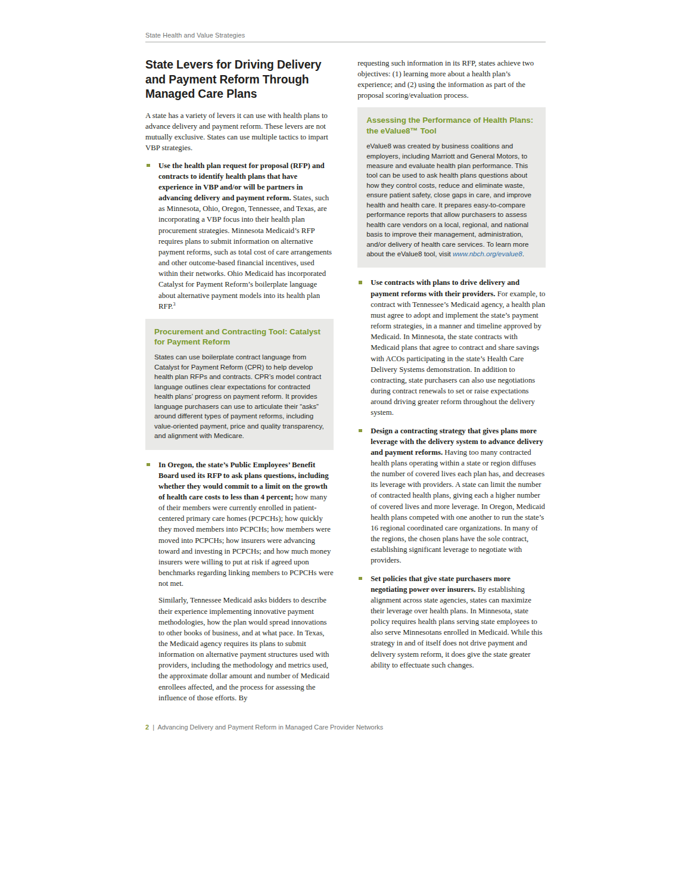State Health and Value Strategies
State Levers for Driving Delivery and Payment Reform Through Managed Care Plans
A state has a variety of levers it can use with health plans to advance delivery and payment reform. These levers are not mutually exclusive. States can use multiple tactics to impart VBP strategies.
Use the health plan request for proposal (RFP) and contracts to identify health plans that have experience in VBP and/or will be partners in advancing delivery and payment reform. States, such as Minnesota, Ohio, Oregon, Tennessee, and Texas, are incorporating a VBP focus into their health plan procurement strategies. Minnesota Medicaid’s RFP requires plans to submit information on alternative payment reforms, such as total cost of care arrangements and other outcome-based financial incentives, used within their networks. Ohio Medicaid has incorporated Catalyst for Payment Reform’s boilerplate language about alternative payment models into its health plan RFP.3
Procurement and Contracting Tool: Catalyst for Payment Reform
States can use boilerplate contract language from Catalyst for Payment Reform (CPR) to help develop health plan RFPs and contracts. CPR’s model contract language outlines clear expectations for contracted health plans’ progress on payment reform. It provides language purchasers can use to articulate their “asks” around different types of payment reforms, including value-oriented payment, price and quality transparency, and alignment with Medicare.
In Oregon, the state’s Public Employees’ Benefit Board used its RFP to ask plans questions, including whether they would commit to a limit on the growth of health care costs to less than 4 percent; how many of their members were currently enrolled in patient-centered primary care homes (PCPCHs); how quickly they moved members into PCPCHs; how members were moved into PCPCHs; how insurers were advancing toward and investing in PCPCHs; and how much money insurers were willing to put at risk if agreed upon benchmarks regarding linking members to PCPCHs were not met.
Similarly, Tennessee Medicaid asks bidders to describe their experience implementing innovative payment methodologies, how the plan would spread innovations to other books of business, and at what pace. In Texas, the Medicaid agency requires its plans to submit information on alternative payment structures used with providers, including the methodology and metrics used, the approximate dollar amount and number of Medicaid enrollees affected, and the process for assessing the influence of those efforts. By
requesting such information in its RFP, states achieve two objectives: (1) learning more about a health plan’s experience; and (2) using the information as part of the proposal scoring/evaluation process.
Assessing the Performance of Health Plans: the eValue8™ Tool
eValue8 was created by business coalitions and employers, including Marriott and General Motors, to measure and evaluate health plan performance. This tool can be used to ask health plans questions about how they control costs, reduce and eliminate waste, ensure patient safety, close gaps in care, and improve health and health care. It prepares easy-to-compare performance reports that allow purchasers to assess health care vendors on a local, regional, and national basis to improve their management, administration, and/or delivery of health care services. To learn more about the eValue8 tool, visit www.nbch.org/evalue8.
Use contracts with plans to drive delivery and payment reforms with their providers. For example, to contract with Tennessee’s Medicaid agency, a health plan must agree to adopt and implement the state’s payment reform strategies, in a manner and timeline approved by Medicaid. In Minnesota, the state contracts with Medicaid plans that agree to contract and share savings with ACOs participating in the state’s Health Care Delivery Systems demonstration. In addition to contracting, state purchasers can also use negotiations during contract renewals to set or raise expectations around driving greater reform throughout the delivery system.
Design a contracting strategy that gives plans more leverage with the delivery system to advance delivery and payment reforms. Having too many contracted health plans operating within a state or region diffuses the number of covered lives each plan has, and decreases its leverage with providers. A state can limit the number of contracted health plans, giving each a higher number of covered lives and more leverage. In Oregon, Medicaid health plans competed with one another to run the state’s 16 regional coordinated care organizations. In many of the regions, the chosen plans have the sole contract, establishing significant leverage to negotiate with providers.
Set policies that give state purchasers more negotiating power over insurers. By establishing alignment across state agencies, states can maximize their leverage over health plans. In Minnesota, state policy requires health plans serving state employees to also serve Minnesotans enrolled in Medicaid. While this strategy in and of itself does not drive payment and delivery system reform, it does give the state greater ability to effectuate such changes.
2 | Advancing Delivery and Payment Reform in Managed Care Provider Networks